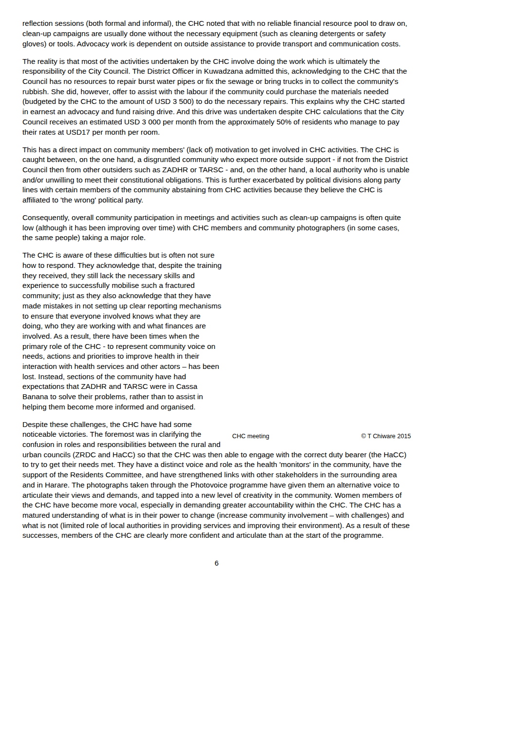reflection sessions (both formal and informal), the CHC noted that with no reliable financial resource pool to draw on, clean-up campaigns are usually done without the necessary equipment (such as cleaning detergents or safety gloves) or tools. Advocacy work is dependent on outside assistance to provide transport and communication costs.
The reality is that most of the activities undertaken by the CHC involve doing the work which is ultimately the responsibility of the City Council. The District Officer in Kuwadzana admitted this, acknowledging to the CHC that the Council has no resources to repair burst water pipes or fix the sewage or bring trucks in to collect the community's rubbish. She did, however, offer to assist with the labour if the community could purchase the materials needed (budgeted by the CHC to the amount of USD 3 500) to do the necessary repairs. This explains why the CHC started in earnest an advocacy and fund raising drive. And this drive was undertaken despite CHC calculations that the City Council receives an estimated USD 3 000 per month from the approximately 50% of residents who manage to pay their rates at USD17 per month per room.
This has a direct impact on community members' (lack of) motivation to get involved in CHC activities. The CHC is caught between, on the one hand, a disgruntled community who expect more outside support - if not from the District Council then from other outsiders such as ZADHR or TARSC - and, on the other hand, a local authority who is unable and/or unwilling to meet their constitutional obligations. This is further exacerbated by political divisions along party lines with certain members of the community abstaining from CHC activities because they believe the CHC is affiliated to 'the wrong' political party.
Consequently, overall community participation in meetings and activities such as clean-up campaigns is often quite low (although it has been improving over time) with CHC members and community photographers (in some cases, the same people) taking a major role.
CHC meeting© T Chiware 2015
The CHC is aware of these difficulties but is often not sure how to respond. They acknowledge that, despite the training they received, they still lack the necessary skills and experience to successfully mobilise such a fractured community; just as they also acknowledge that they have made mistakes in not setting up clear reporting mechanisms to ensure that everyone involved knows what they are doing, who they are working with and what finances are involved. As a result, there have been times when the primary role of the CHC - to represent community voice on needs, actions and priorities to improve health in their interaction with health services and other actors – has been lost. Instead, sections of the community have had expectations that ZADHR and TARSC were in Cassa Banana to solve their problems, rather than to assist in helping them become more informed and organised.
Despite these challenges, the CHC have had some noticeable victories. The foremost was in clarifying the confusion in roles and responsibilities between the rural and urban councils (ZRDC and HaCC) so that the CHC was then able to engage with the correct duty bearer (the HaCC) to try to get their needs met. They have a distinct voice and role as the health 'monitors' in the community, have the support of the Residents Committee, and have strengthened links with other stakeholders in the surrounding area and in Harare. The photographs taken through the Photovoice programme have given them an alternative voice to articulate their views and demands, and tapped into a new level of creativity in the community. Women members of the CHC have become more vocal, especially in demanding greater accountability within the CHC. The CHC has a matured understanding of what is in their power to change (increase community involvement – with challenges) and what is not (limited role of local authorities in providing services and improving their environment). As a result of these successes, members of the CHC are clearly more confident and articulate than at the start of the programme.
6